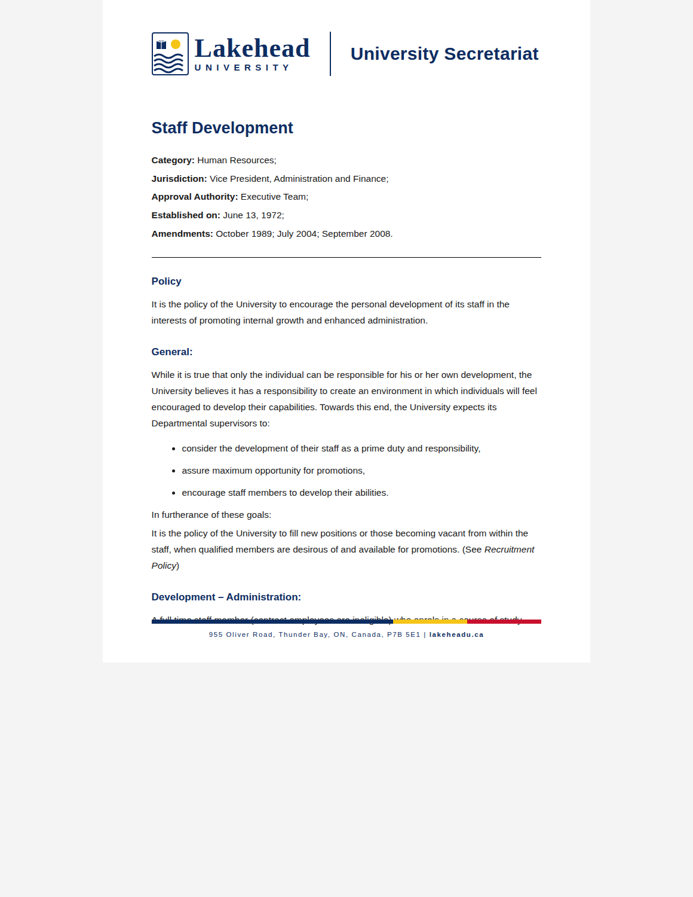Lakehead UNIVERSITY
University Secretariat
Staff Development
Category: Human Resources;
Jurisdiction: Vice President, Administration and Finance;
Approval Authority: Executive Team;
Established on: June 13, 1972;
Amendments: October 1989; July 2004; September 2008.
Policy
It is the policy of the University to encourage the personal development of its staff in the interests of promoting internal growth and enhanced administration.
General:
While it is true that only the individual can be responsible for his or her own development, the University believes it has a responsibility to create an environment in which individuals will feel encouraged to develop their capabilities. Towards this end, the University expects its Departmental supervisors to:
consider the development of their staff as a prime duty and responsibility,
assure maximum opportunity for promotions,
encourage staff members to develop their abilities.
In furtherance of these goals:
It is the policy of the University to fill new positions or those becoming vacant from within the staff, when qualified members are desirous of and available for promotions. (See Recruitment Policy)
Development – Administration:
A full time staff member (contract employees are ineligible) who enrols in a course of study
955 Oliver Road, Thunder Bay, ON, Canada, P7B 5E1 | lakeheadu.ca